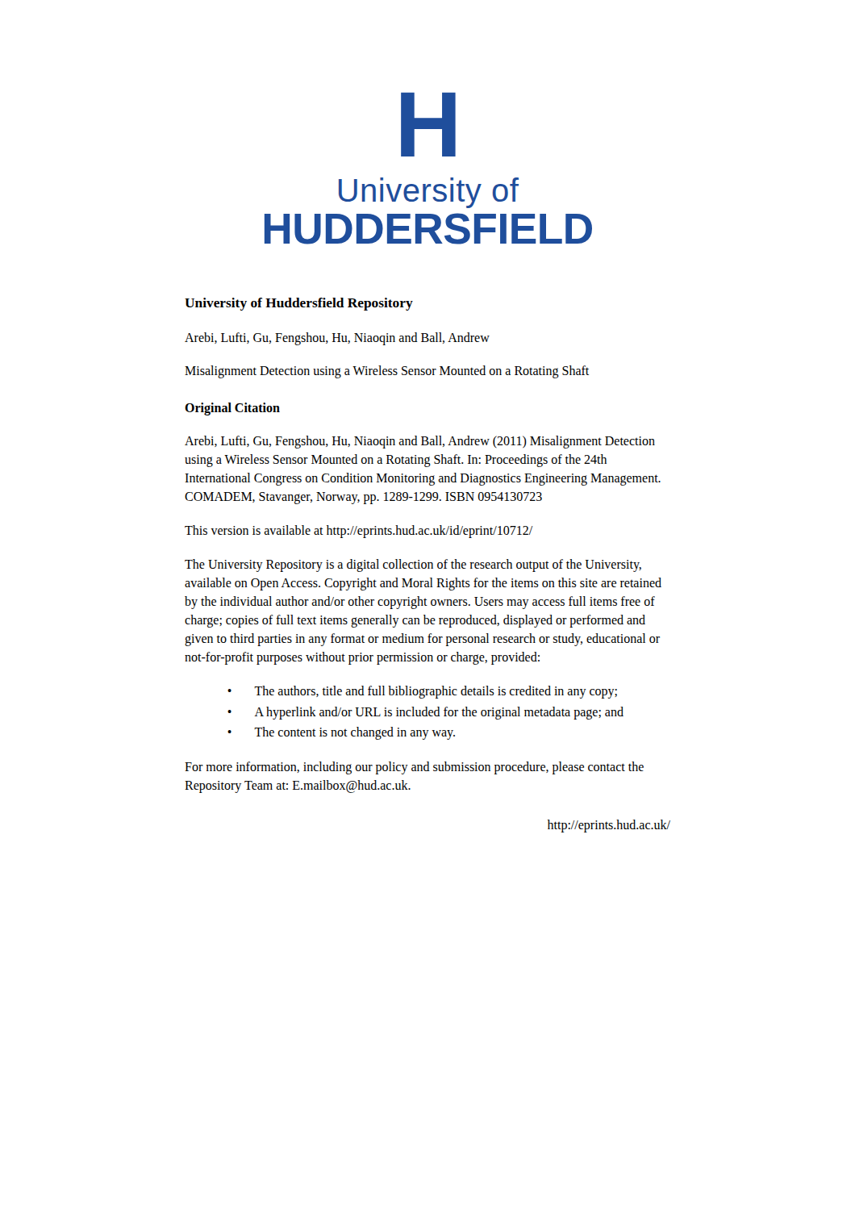H University of HUDDERSFIELD
University of Huddersfield Repository
Arebi, Lufti, Gu, Fengshou, Hu, Niaoqin and Ball, Andrew
Misalignment Detection using a Wireless Sensor Mounted on a Rotating Shaft
Original Citation
Arebi, Lufti, Gu, Fengshou, Hu, Niaoqin and Ball, Andrew (2011) Misalignment Detection using a Wireless Sensor Mounted on a Rotating Shaft. In: Proceedings of the 24th International Congress on Condition Monitoring and Diagnostics Engineering Management. COMADEM, Stavanger, Norway, pp. 1289-1299. ISBN 0954130723
This version is available at http://eprints.hud.ac.uk/id/eprint/10712/
The University Repository is a digital collection of the research output of the University, available on Open Access. Copyright and Moral Rights for the items on this site are retained by the individual author and/or other copyright owners. Users may access full items free of charge; copies of full text items generally can be reproduced, displayed or performed and given to third parties in any format or medium for personal research or study, educational or not-for-profit purposes without prior permission or charge, provided:
The authors, title and full bibliographic details is credited in any copy;
A hyperlink and/or URL is included for the original metadata page; and
The content is not changed in any way.
For more information, including our policy and submission procedure, please contact the Repository Team at: E.mailbox@hud.ac.uk.
http://eprints.hud.ac.uk/